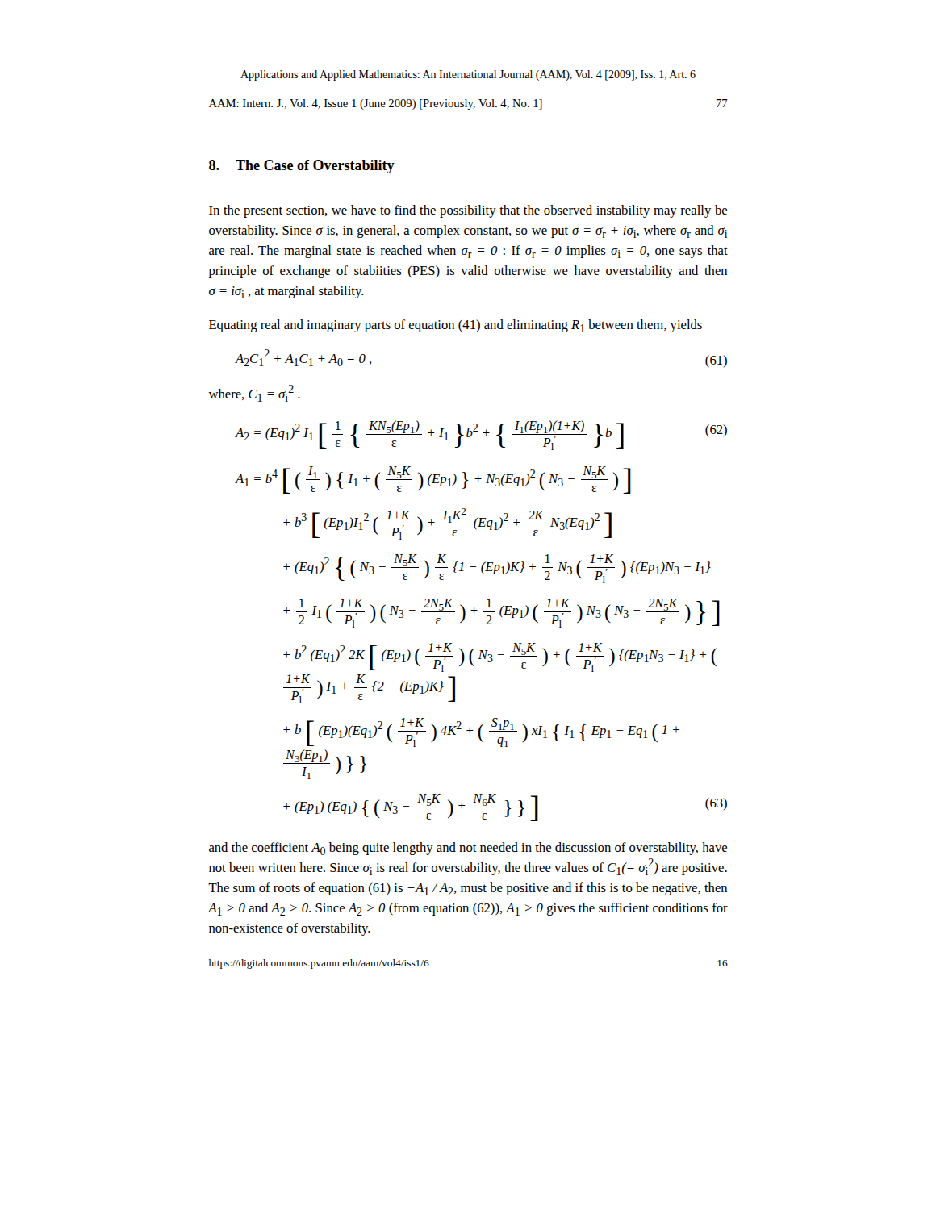Applications and Applied Mathematics: An International Journal (AAM), Vol. 4 [2009], Iss. 1, Art. 6
AAM: Intern. J., Vol. 4, Issue 1 (June 2009) [Previously, Vol. 4, No. 1] 77
8. The Case of Overstability
In the present section, we have to find the possibility that the observed instability may really be overstability. Since σ is, in general, a complex constant, so we put σ = σr + iσi, where σr and σi are real. The marginal state is reached when σr = 0 : If σr = 0 implies σi = 0, one says that principle of exchange of stabiities (PES) is valid otherwise we have overstability and then σ = iσi , at marginal stability.
Equating real and imaginary parts of equation (41) and eliminating R1 between them, yields
A2C12 + A1C1 + A0 = 0 ,
(61)
where, C1 = σi2 .
A2 = (Eq1)2 I1 [ 1 ε { KN5(Ep1) ε + I1 }b2 + { I1(Ep1)(1+K) Pl′ }b ]
(62)
A1 = b4 [ ( I1 ε ) { I1 + ( N5K ε ) (Ep1) } + N3(Eq1)2 ( N3 − N5K ε ) ]
+ b3 [ (Ep1)I12 ( 1+K Pl′ ) + I1K2 ε (Eq1)2 + 2K ε N3(Eq1)2 ]
+ (Eq1)2 { ( N3 − N5K ε ) Kε {1 − (Ep1)K} + 12 N3 ( 1+K Pl′ ) {(Ep1)N3 − I1}
+ 12 I1 ( 1+K Pl′ ) ( N3 − 2N5K ε ) + 12 (Ep1) ( 1+K Pl′ ) N3 ( N3 − 2N5K ε ) } ]
+ b2 (Eq1)2 2K [ (Ep1) ( 1+K Pl′ ) ( N3 − N5K ε ) + ( 1+K Pl′ ) {(Ep1N3 − I1} + ( 1+K Pl′ ) I1 + Kε {2 − (Ep1)K} ]
+ b [ (Ep1)(Eq1)2 ( 1+K Pl′ ) 4K2 + ( S1p1 q1 ) xI1 { I1 { Ep1 − Eq1 ( 1 + N3(Ep1) I1 ) } }
+ (Ep1) (Eq1) { ( N3 − N5K ε ) + N6K ε } } ]
(63)
and the coefficient A0 being quite lengthy and not needed in the discussion of overstability, have not been written here. Since σi is real for overstability, the three values of C1(= σi2) are positive. The sum of roots of equation (61) is −A1 / A2, must be positive and if this is to be negative, then A1 > 0 and A2 > 0. Since A2 > 0 (from equation (62)), A1 > 0 gives the sufficient conditions for non-existence of overstability.
https://digitalcommons.pvamu.edu/aam/vol4/iss1/6 16